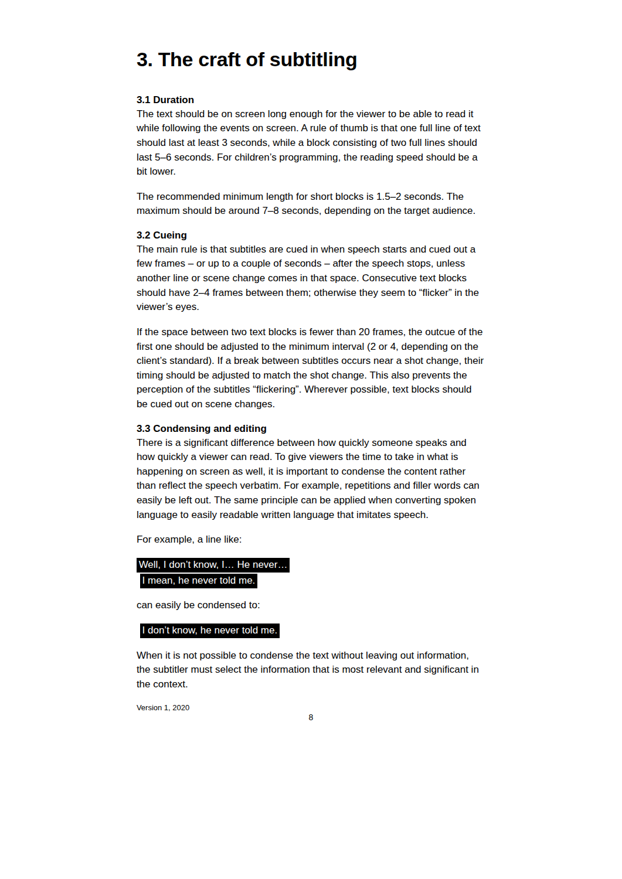3. The craft of subtitling
3.1 Duration
The text should be on screen long enough for the viewer to be able to read it while following the events on screen. A rule of thumb is that one full line of text should last at least 3 seconds, while a block consisting of two full lines should last 5–6 seconds. For children’s programming, the reading speed should be a bit lower.
The recommended minimum length for short blocks is 1.5–2 seconds. The maximum should be around 7–8 seconds, depending on the target audience.
3.2 Cueing
The main rule is that subtitles are cued in when speech starts and cued out a few frames – or up to a couple of seconds – after the speech stops, unless another line or scene change comes in that space. Consecutive text blocks should have 2–4 frames between them; otherwise they seem to “flicker” in the viewer’s eyes.
If the space between two text blocks is fewer than 20 frames, the outcue of the first one should be adjusted to the minimum interval (2 or 4, depending on the client’s standard). If a break between subtitles occurs near a shot change, their timing should be adjusted to match the shot change. This also prevents the perception of the subtitles “flickering”. Wherever possible, text blocks should be cued out on scene changes.
3.3 Condensing and editing
There is a significant difference between how quickly someone speaks and how quickly a viewer can read. To give viewers the time to take in what is happening on screen as well, it is important to condense the content rather than reflect the speech verbatim. For example, repetitions and filler words can easily be left out. The same principle can be applied when converting spoken language to easily readable written language that imitates speech.
For example, a line like:
Well, I don’t know, I… He never… I mean, he never told me.
can easily be condensed to:
I don’t know, he never told me.
When it is not possible to condense the text without leaving out information, the subtitler must select the information that is most relevant and significant in the context.
Version 1, 2020
8